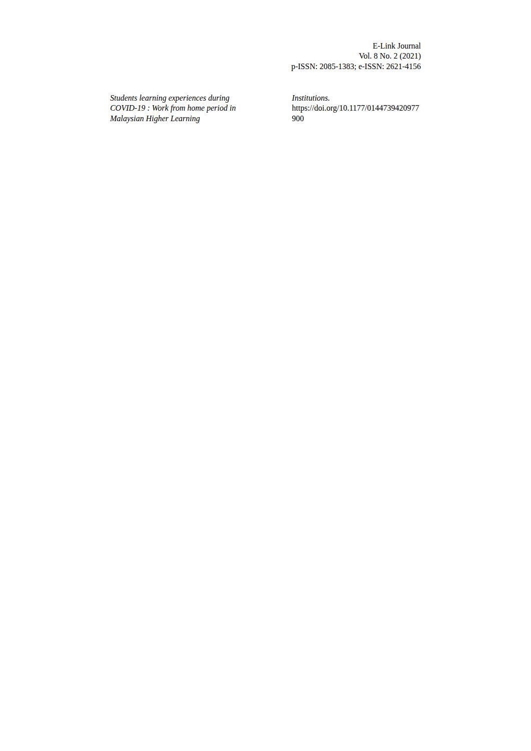E-Link Journal
Vol. 8 No. 2 (2021)
p-ISSN: 2085-1383; e-ISSN: 2621-4156
Students learning experiences during COVID-19 : Work from home period in Malaysian Higher Learning
Institutions.
https://doi.org/10.1177/0144739420977900